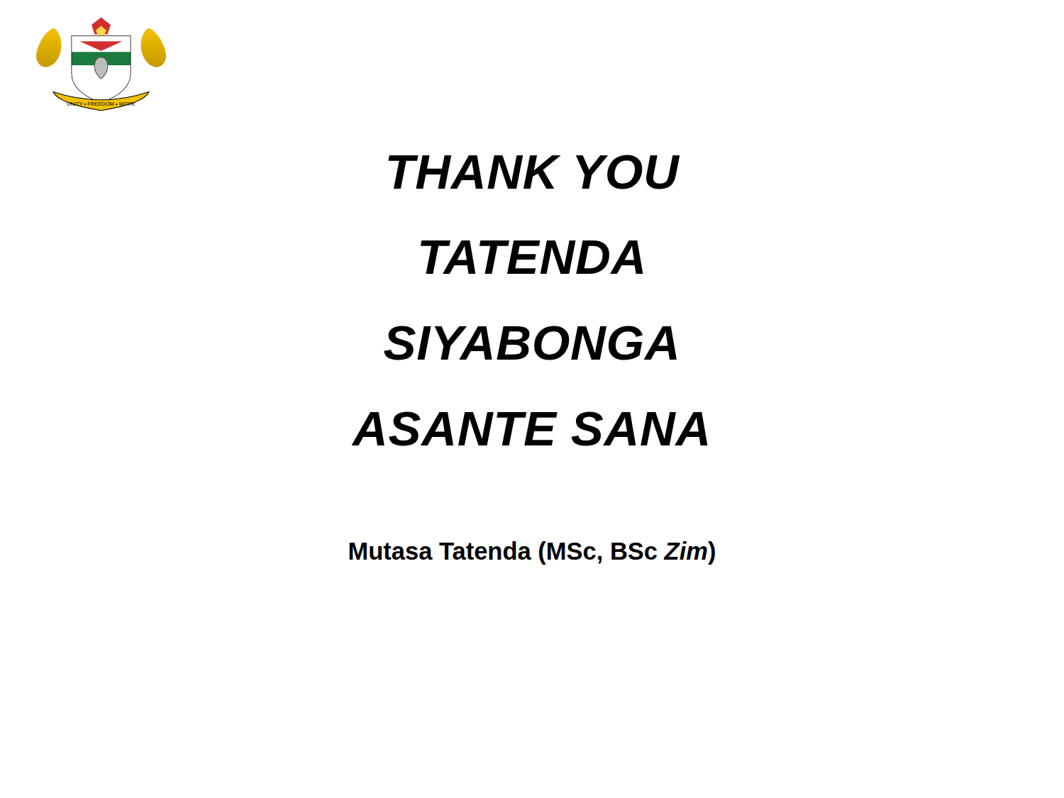THANK YOU TATENDA SIYABONGA ASANTE SANA
Mutasa Tatenda (MSc, BSc Zim)